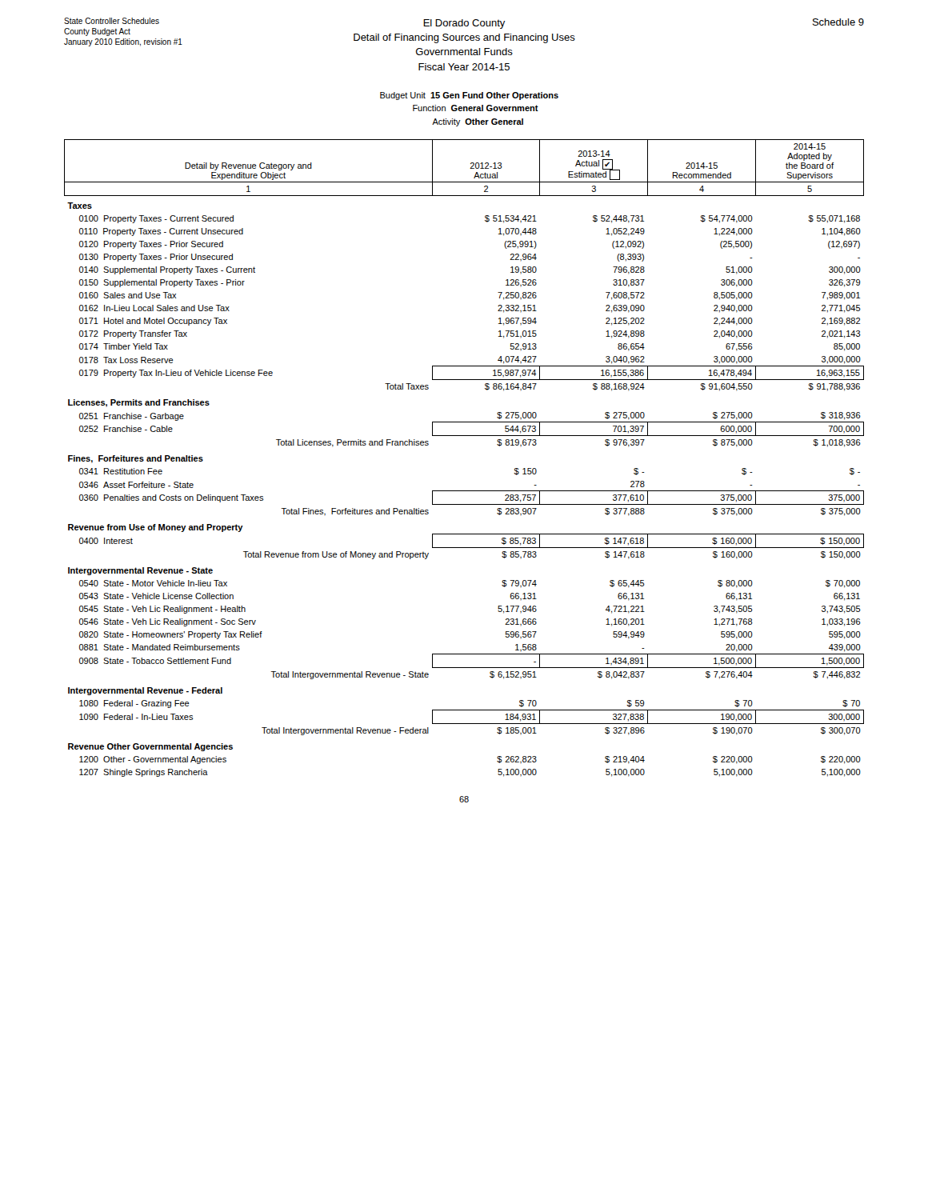| State Controller Schedules County Budget Act January 2010 Edition, revision #1 | El Dorado County Detail of Financing Sources and Financing Uses Governmental Funds Fiscal Year 2014-15 | Schedule 9 |
Budget Unit 15 Gen Fund Other Operations
Function General Government
Activity Other General
| Detail by Revenue Category and Expenditure Object | 2012-13 Actual | 2013-14 Actual ✔ Estimated | 2014-15 Recommended | 2014-15 Adopted by the Board of Supervisors |
| --- | --- | --- | --- | --- |
| 1 | 2 | 3 | 4 | 5 |
| Taxes | | | | |
| 0100 Property Taxes - Current Secured | $ 51,534,421 | $ 52,448,731 | $ 54,774,000 | $ 55,071,168 |
| 0110 Property Taxes - Current Unsecured | 1,070,448 | 1,052,249 | 1,224,000 | 1,104,860 |
| 0120 Property Taxes - Prior Secured | (25,991) | (12,092) | (25,500) | (12,697) |
| 0130 Property Taxes - Prior Unsecured | 22,964 | (8,393) | - | - |
| 0140 Supplemental Property Taxes - Current | 19,580 | 796,828 | 51,000 | 300,000 |
| 0150 Supplemental Property Taxes - Prior | 126,526 | 310,837 | 306,000 | 326,379 |
| 0160 Sales and Use Tax | 7,250,826 | 7,608,572 | 8,505,000 | 7,989,001 |
| 0162 In-Lieu Local Sales and Use Tax | 2,332,151 | 2,639,090 | 2,940,000 | 2,771,045 |
| 0171 Hotel and Motel Occupancy Tax | 1,967,594 | 2,125,202 | 2,244,000 | 2,169,882 |
| 0172 Property Transfer Tax | 1,751,015 | 1,924,898 | 2,040,000 | 2,021,143 |
| 0174 Timber Yield Tax | 52,913 | 86,654 | 67,556 | 85,000 |
| 0178 Tax Loss Reserve | 4,074,427 | 3,040,962 | 3,000,000 | 3,000,000 |
| 0179 Property Tax In-Lieu of Vehicle License Fee | 15,987,974 | 16,155,386 | 16,478,494 | 16,963,155 |
| Total Taxes | $ 86,164,847 | $ 88,168,924 | $ 91,604,550 | $ 91,788,936 |
| Licenses, Permits and Franchises | | | | |
| 0251 Franchise - Garbage | $ 275,000 | $ 275,000 | $ 275,000 | $ 318,936 |
| 0252 Franchise - Cable | 544,673 | 701,397 | 600,000 | 700,000 |
| Total Licenses, Permits and Franchises | $ 819,673 | $ 976,397 | $ 875,000 | $ 1,018,936 |
| Fines, Forfeitures and Penalties | | | | |
| 0341 Restitution Fee | $ 150 | $ - | $ - | $ - |
| 0346 Asset Forfeiture - State | - | 278 | - | - |
| 0360 Penalties and Costs on Delinquent Taxes | 283,757 | 377,610 | 375,000 | 375,000 |
| Total Fines, Forfeitures and Penalties | $ 283,907 | $ 377,888 | $ 375,000 | $ 375,000 |
| Revenue from Use of Money and Property | | | | |
| 0400 Interest | $ 85,783 | $ 147,618 | $ 160,000 | $ 150,000 |
| Total Revenue from Use of Money and Property | $ 85,783 | $ 147,618 | $ 160,000 | $ 150,000 |
| Intergovernmental Revenue - State | | | | |
| 0540 State - Motor Vehicle In-lieu Tax | $ 79,074 | $ 65,445 | $ 80,000 | $ 70,000 |
| 0543 State - Vehicle License Collection | 66,131 | 66,131 | 66,131 | 66,131 |
| 0545 State - Veh Lic Realignment - Health | 5,177,946 | 4,721,221 | 3,743,505 | 3,743,505 |
| 0546 State - Veh Lic Realignment - Soc Serv | 231,666 | 1,160,201 | 1,271,768 | 1,033,196 |
| 0820 State - Homeowners' Property Tax Relief | 596,567 | 594,949 | 595,000 | 595,000 |
| 0881 State - Mandated Reimbursements | 1,568 | - | 20,000 | 439,000 |
| 0908 State - Tobacco Settlement Fund | - | 1,434,891 | 1,500,000 | 1,500,000 |
| Total Intergovernmental Revenue - State | $ 6,152,951 | $ 8,042,837 | $ 7,276,404 | $ 7,446,832 |
| Intergovernmental Revenue - Federal | | | | |
| 1080 Federal - Grazing Fee | $ 70 | $ 59 | $ 70 | $ 70 |
| 1090 Federal - In-Lieu Taxes | 184,931 | 327,838 | 190,000 | 300,000 |
| Total Intergovernmental Revenue - Federal | $ 185,001 | $ 327,896 | $ 190,070 | $ 300,070 |
| Revenue Other Governmental Agencies | | | | |
| 1200 Other - Governmental Agencies | $ 262,823 | $ 219,404 | $ 220,000 | $ 220,000 |
| 1207 Shingle Springs Rancheria | 5,100,000 | 5,100,000 | 5,100,000 | 5,100,000 |
68